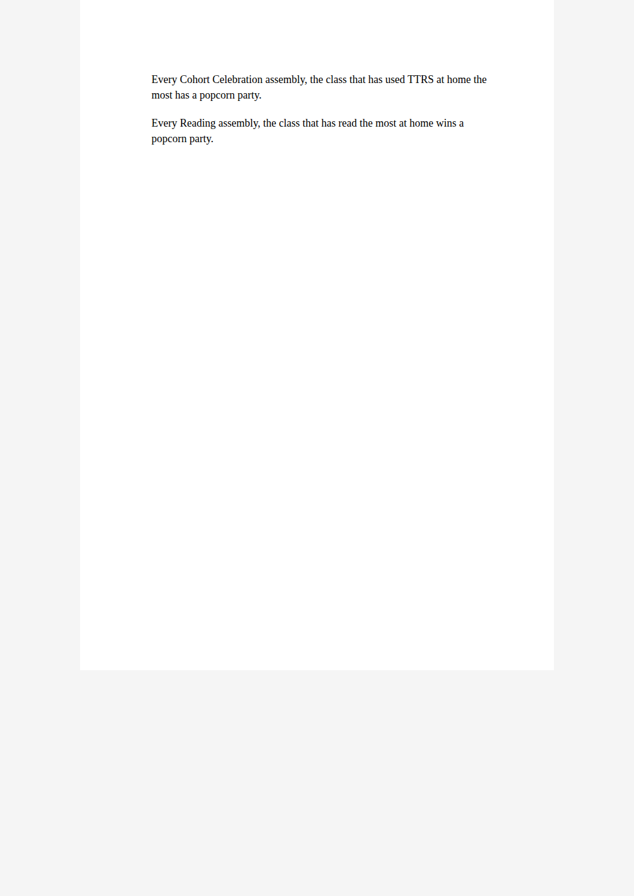Every Cohort Celebration assembly, the class that has used TTRS at home the most has a popcorn party.
Every Reading assembly, the class that has read the most at home wins a popcorn party.